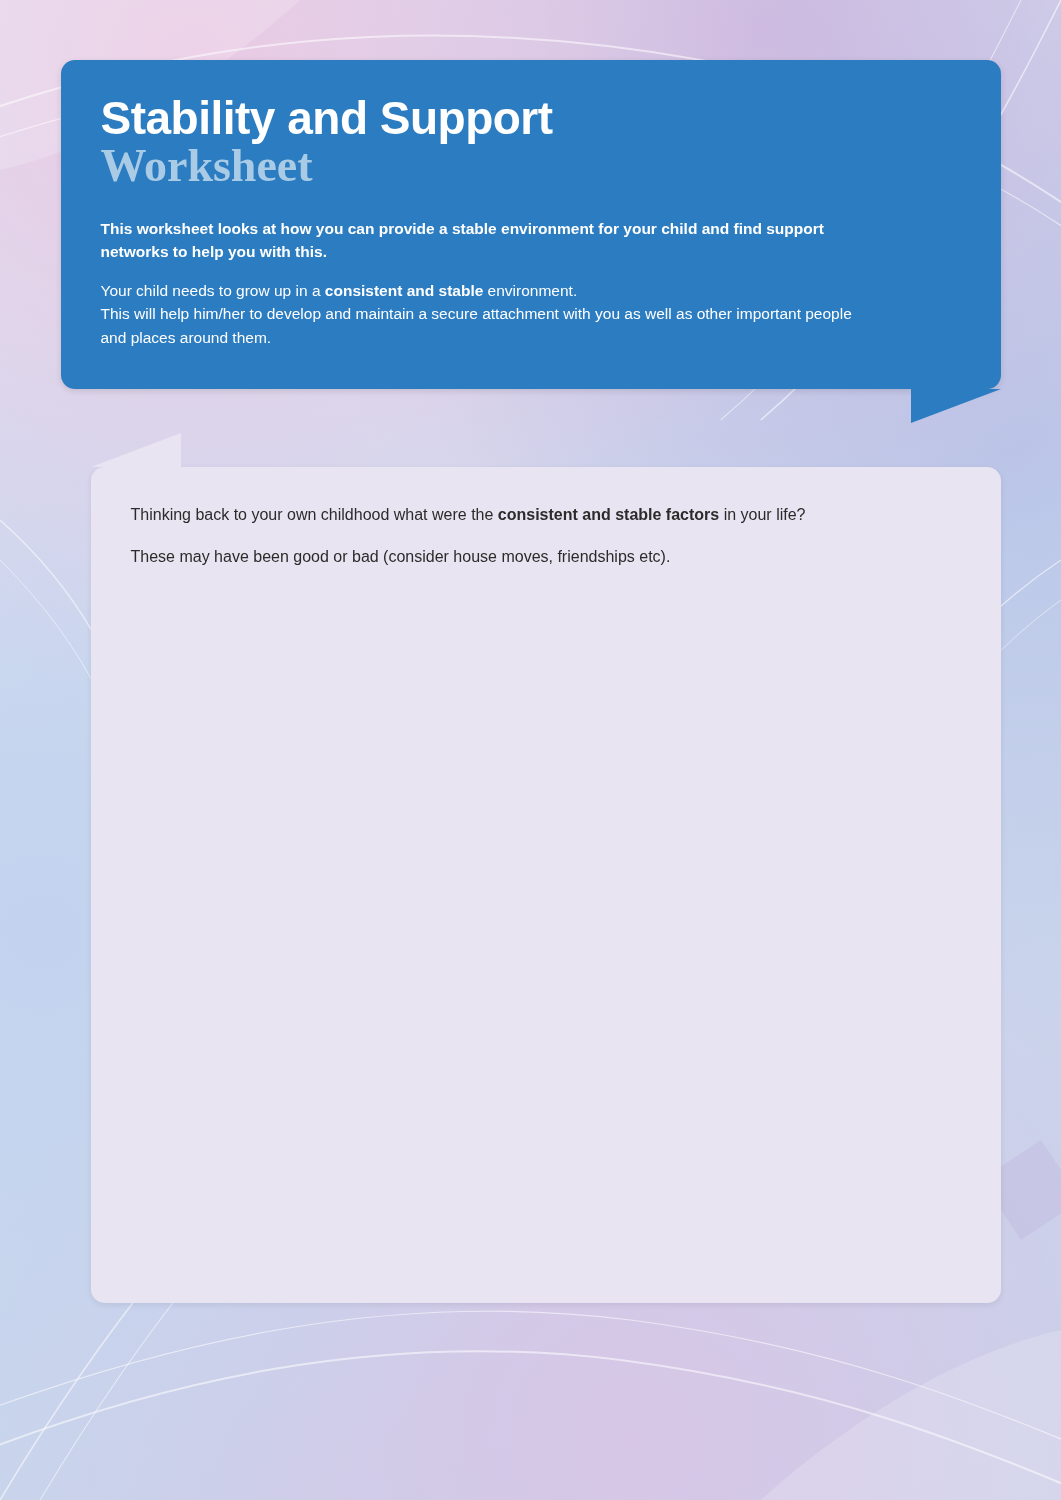Stability and SupportWorksheet
This worksheet looks at how you can provide a stable environment for your child and find support networks to help you with this.
Your child needs to grow up in a consistent and stable environment.
This will help him/her to develop and maintain a secure attachment with you as well as other important people and places around them.
Thinking back to your own childhood what were the consistent and stable factors in your life?
These may have been good or bad (consider house moves, friendships etc).